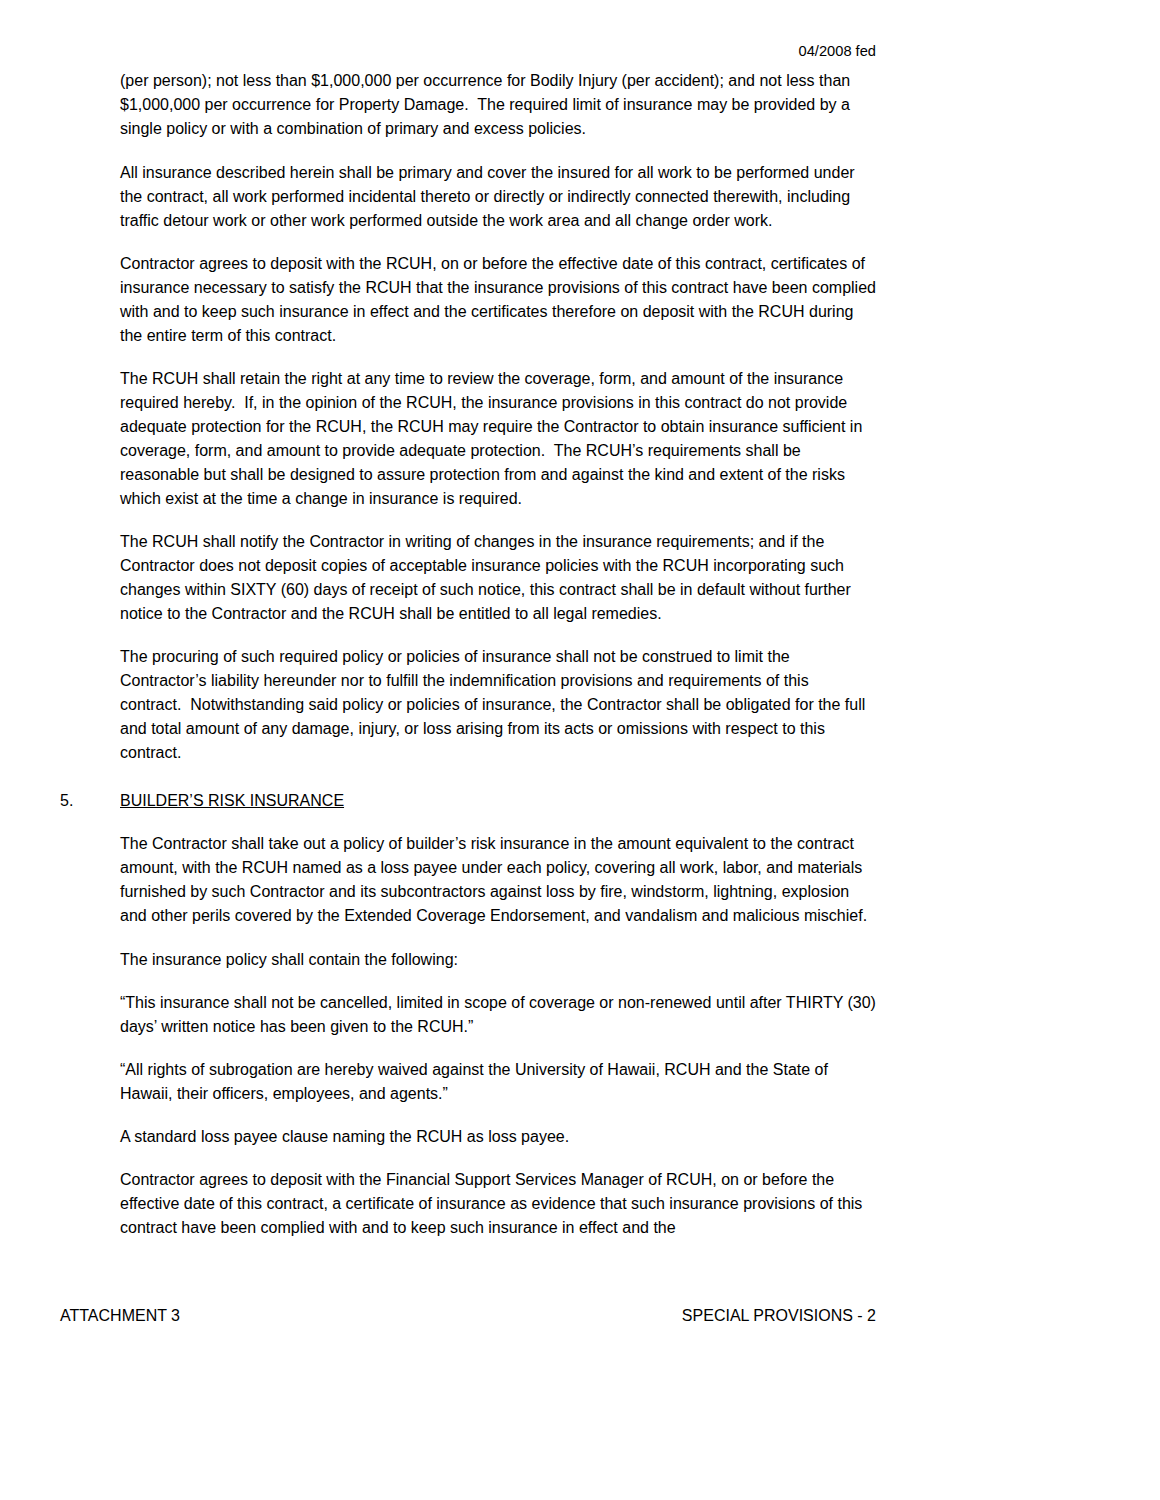04/2008 fed
(per person); not less than $1,000,000 per occurrence for Bodily Injury (per accident); and not less than $1,000,000 per occurrence for Property Damage. The required limit of insurance may be provided by a single policy or with a combination of primary and excess policies.
All insurance described herein shall be primary and cover the insured for all work to be performed under the contract, all work performed incidental thereto or directly or indirectly connected therewith, including traffic detour work or other work performed outside the work area and all change order work.
Contractor agrees to deposit with the RCUH, on or before the effective date of this contract, certificates of insurance necessary to satisfy the RCUH that the insurance provisions of this contract have been complied with and to keep such insurance in effect and the certificates therefore on deposit with the RCUH during the entire term of this contract.
The RCUH shall retain the right at any time to review the coverage, form, and amount of the insurance required hereby. If, in the opinion of the RCUH, the insurance provisions in this contract do not provide adequate protection for the RCUH, the RCUH may require the Contractor to obtain insurance sufficient in coverage, form, and amount to provide adequate protection. The RCUH’s requirements shall be reasonable but shall be designed to assure protection from and against the kind and extent of the risks which exist at the time a change in insurance is required.
The RCUH shall notify the Contractor in writing of changes in the insurance requirements; and if the Contractor does not deposit copies of acceptable insurance policies with the RCUH incorporating such changes within SIXTY (60) days of receipt of such notice, this contract shall be in default without further notice to the Contractor and the RCUH shall be entitled to all legal remedies.
The procuring of such required policy or policies of insurance shall not be construed to limit the Contractor’s liability hereunder nor to fulfill the indemnification provisions and requirements of this contract. Notwithstanding said policy or policies of insurance, the Contractor shall be obligated for the full and total amount of any damage, injury, or loss arising from its acts or omissions with respect to this contract.
5. BUILDER’S RISK INSURANCE
The Contractor shall take out a policy of builder’s risk insurance in the amount equivalent to the contract amount, with the RCUH named as a loss payee under each policy, covering all work, labor, and materials furnished by such Contractor and its subcontractors against loss by fire, windstorm, lightning, explosion and other perils covered by the Extended Coverage Endorsement, and vandalism and malicious mischief.
The insurance policy shall contain the following:
“This insurance shall not be cancelled, limited in scope of coverage or non-renewed until after THIRTY (30) days’ written notice has been given to the RCUH.”
“All rights of subrogation are hereby waived against the University of Hawaii, RCUH and the State of Hawaii, their officers, employees, and agents.”
A standard loss payee clause naming the RCUH as loss payee.
Contractor agrees to deposit with the Financial Support Services Manager of RCUH, on or before the effective date of this contract, a certificate of insurance as evidence that such insurance provisions of this contract have been complied with and to keep such insurance in effect and the
ATTACHMENT 3
SPECIAL PROVISIONS - 2